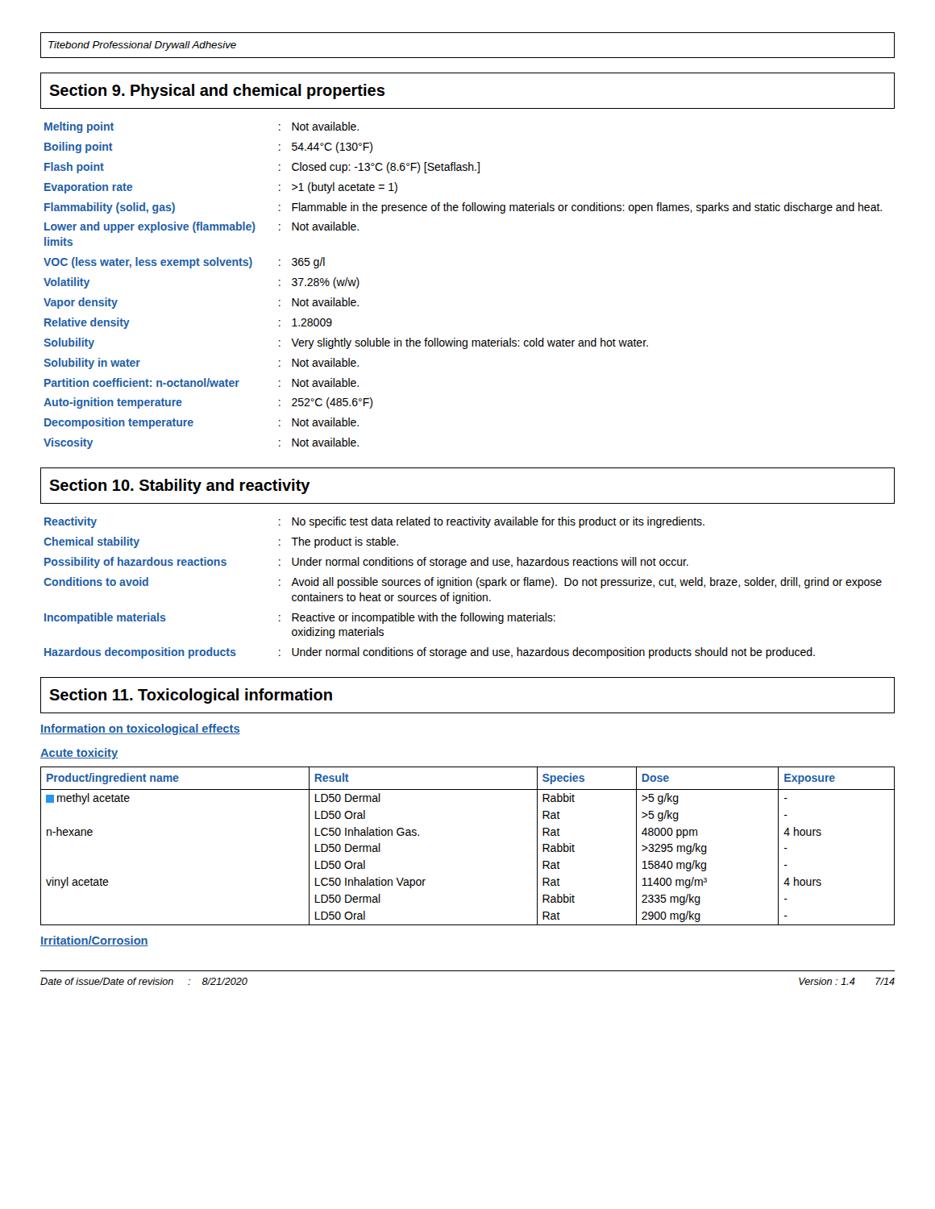Titebond Professional Drywall Adhesive
Section 9. Physical and chemical properties
| Melting point | : | Not available. |
| Boiling point | : | 54.44°C (130°F) |
| Flash point | : | Closed cup: -13°C (8.6°F) [Setaflash.] |
| Evaporation rate | : | >1 (butyl acetate = 1) |
| Flammability (solid, gas) | : | Flammable in the presence of the following materials or conditions: open flames, sparks and static discharge and heat. |
| Lower and upper explosive (flammable) limits | : | Not available. |
| VOC (less water, less exempt solvents) | : | 365 g/l |
| Volatility | : | 37.28% (w/w) |
| Vapor density | : | Not available. |
| Relative density | : | 1.28009 |
| Solubility | : | Very slightly soluble in the following materials: cold water and hot water. |
| Solubility in water | : | Not available. |
| Partition coefficient: n-octanol/water | : | Not available. |
| Auto-ignition temperature | : | 252°C (485.6°F) |
| Decomposition temperature | : | Not available. |
| Viscosity | : | Not available. |
Section 10. Stability and reactivity
| Reactivity | : | No specific test data related to reactivity available for this product or its ingredients. |
| Chemical stability | : | The product is stable. |
| Possibility of hazardous reactions | : | Under normal conditions of storage and use, hazardous reactions will not occur. |
| Conditions to avoid | : | Avoid all possible sources of ignition (spark or flame). Do not pressurize, cut, weld, braze, solder, drill, grind or expose containers to heat or sources of ignition. |
| Incompatible materials | : | Reactive or incompatible with the following materials: oxidizing materials |
| Hazardous decomposition products | : | Under normal conditions of storage and use, hazardous decomposition products should not be produced. |
Section 11. Toxicological information
Information on toxicological effects
Acute toxicity
| Product/ingredient name | Result | Species | Dose | Exposure |
| --- | --- | --- | --- | --- |
| methyl acetate | LD50 Dermal | Rabbit | >5 g/kg | - |
| | LD50 Oral | Rat | >5 g/kg | - |
| n-hexane | LC50 Inhalation Gas. | Rat | 48000 ppm | 4 hours |
| | LD50 Dermal | Rabbit | >3295 mg/kg | - |
| | LD50 Oral | Rat | 15840 mg/kg | - |
| vinyl acetate | LC50 Inhalation Vapor | Rat | 11400 mg/m³ | 4 hours |
| | LD50 Dermal | Rabbit | 2335 mg/kg | - |
| | LD50 Oral | Rat | 2900 mg/kg | - |
Irritation/Corrosion
Date of issue/Date of revision : 8/21/2020
Version : 1.4 7/14